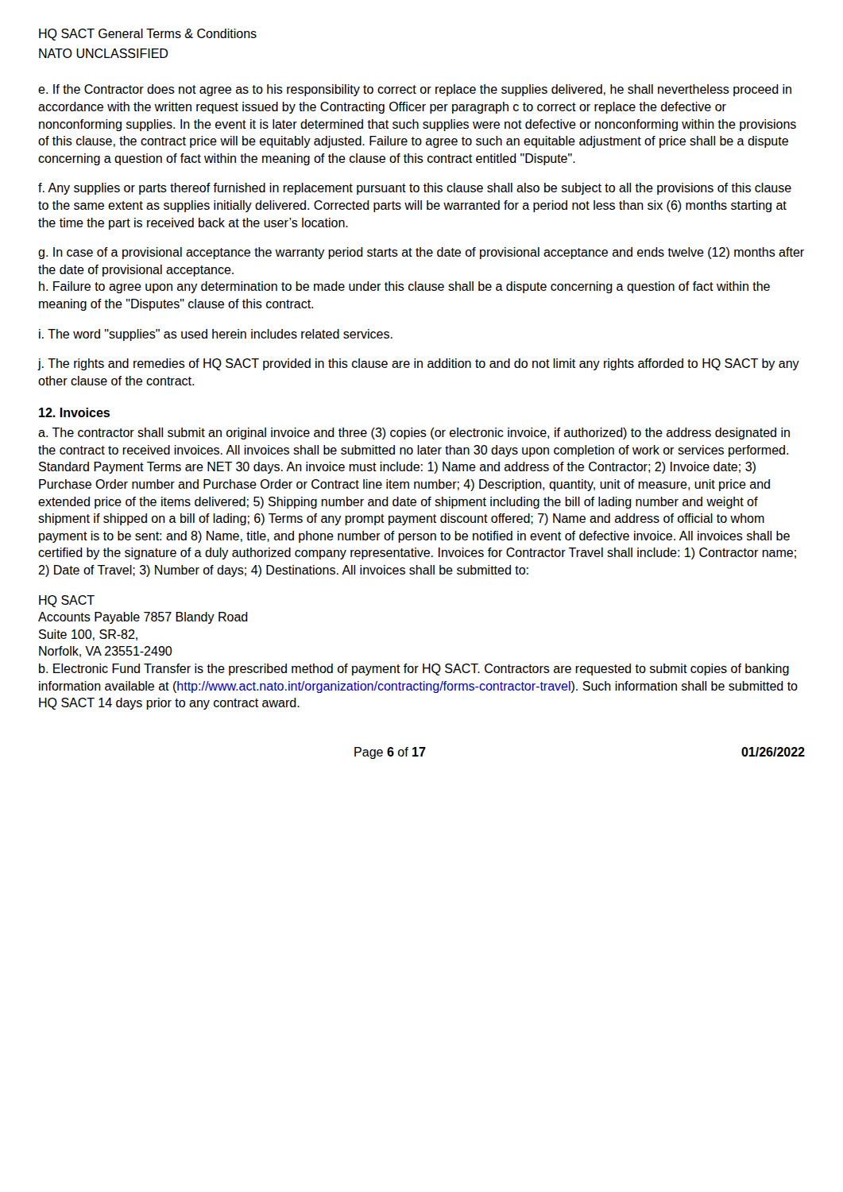HQ SACT General Terms & Conditions
NATO UNCLASSIFIED
e. If the Contractor does not agree as to his responsibility to correct or replace the supplies delivered, he shall nevertheless proceed in accordance with the written request issued by the Contracting Officer per paragraph c to correct or replace the defective or nonconforming supplies. In the event it is later determined that such supplies were not defective or nonconforming within the provisions of this clause, the contract price will be equitably adjusted. Failure to agree to such an equitable adjustment of price shall be a dispute concerning a question of fact within the meaning of the clause of this contract entitled "Dispute".
f. Any supplies or parts thereof furnished in replacement pursuant to this clause shall also be subject to all the provisions of this clause to the same extent as supplies initially delivered. Corrected parts will be warranted for a period not less than six (6) months starting at the time the part is received back at the user’s location.
g. In case of a provisional acceptance the warranty period starts at the date of provisional acceptance and ends twelve (12) months after the date of provisional acceptance.
h. Failure to agree upon any determination to be made under this clause shall be a dispute concerning a question of fact within the meaning of the "Disputes" clause of this contract.
i. The word "supplies" as used herein includes related services.
j. The rights and remedies of HQ SACT provided in this clause are in addition to and do not limit any rights afforded to HQ SACT by any other clause of the contract.
12. Invoices
a. The contractor shall submit an original invoice and three (3) copies (or electronic invoice, if authorized) to the address designated in the contract to received invoices. All invoices shall be submitted no later than 30 days upon completion of work or services performed. Standard Payment Terms are NET 30 days. An invoice must include: 1) Name and address of the Contractor; 2) Invoice date; 3) Purchase Order number and Purchase Order or Contract line item number; 4) Description, quantity, unit of measure, unit price and extended price of the items delivered; 5) Shipping number and date of shipment including the bill of lading number and weight of shipment if shipped on a bill of lading; 6) Terms of any prompt payment discount offered; 7) Name and address of official to whom payment is to be sent: and 8) Name, title, and phone number of person to be notified in event of defective invoice. All invoices shall be certified by the signature of a duly authorized company representative. Invoices for Contractor Travel shall include: 1) Contractor name; 2) Date of Travel; 3) Number of days; 4) Destinations. All invoices shall be submitted to:
HQ SACT
Accounts Payable 7857 Blandy Road
Suite 100, SR-82,
Norfolk, VA 23551-2490
b. Electronic Fund Transfer is the prescribed method of payment for HQ SACT. Contractors are requested to submit copies of banking information available at (http://www.act.nato.int/organization/contracting/forms-contractor-travel). Such information shall be submitted to HQ SACT 14 days prior to any contract award.
Page 6 of 17 01/26/2022